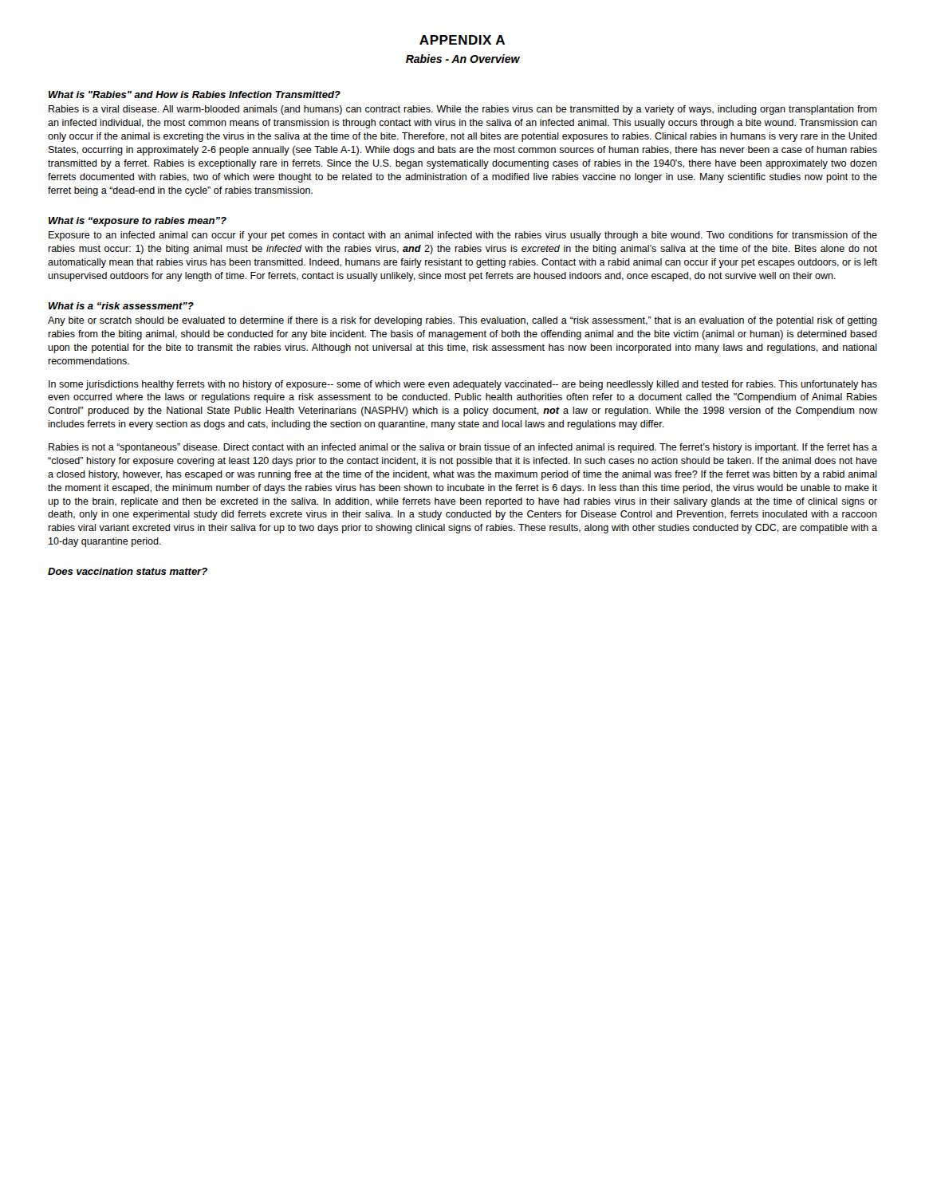APPENDIX A
Rabies - An Overview
What is "Rabies" and How is Rabies Infection Transmitted?
Rabies is a viral disease. All warm-blooded animals (and humans) can contract rabies. While the rabies virus can be transmitted by a variety of ways, including organ transplantation from an infected individual, the most common means of transmission is through contact with virus in the saliva of an infected animal. This usually occurs through a bite wound. Transmission can only occur if the animal is excreting the virus in the saliva at the time of the bite. Therefore, not all bites are potential exposures to rabies. Clinical rabies in humans is very rare in the United States, occurring in approximately 2-6 people annually (see Table A-1). While dogs and bats are the most common sources of human rabies, there has never been a case of human rabies transmitted by a ferret. Rabies is exceptionally rare in ferrets. Since the U.S. began systematically documenting cases of rabies in the 1940's, there have been approximately two dozen ferrets documented with rabies, two of which were thought to be related to the administration of a modified live rabies vaccine no longer in use. Many scientific studies now point to the ferret being a “dead-end in the cycle” of rabies transmission.
What is “exposure to rabies mean”?
Exposure to an infected animal can occur if your pet comes in contact with an animal infected with the rabies virus usually through a bite wound. Two conditions for transmission of the rabies must occur: 1) the biting animal must be infected with the rabies virus, and 2) the rabies virus is excreted in the biting animal’s saliva at the time of the bite. Bites alone do not automatically mean that rabies virus has been transmitted. Indeed, humans are fairly resistant to getting rabies. Contact with a rabid animal can occur if your pet escapes outdoors, or is left unsupervised outdoors for any length of time. For ferrets, contact is usually unlikely, since most pet ferrets are housed indoors and, once escaped, do not survive well on their own.
What is a “risk assessment”?
Any bite or scratch should be evaluated to determine if there is a risk for developing rabies. This evaluation, called a “risk assessment,” that is an evaluation of the potential risk of getting rabies from the biting animal, should be conducted for any bite incident. The basis of management of both the offending animal and the bite victim (animal or human) is determined based upon the potential for the bite to transmit the rabies virus. Although not universal at this time, risk assessment has now been incorporated into many laws and regulations, and national recommendations.
In some jurisdictions healthy ferrets with no history of exposure-- some of which were even adequately vaccinated-- are being needlessly killed and tested for rabies. This unfortunately has even occurred where the laws or regulations require a risk assessment to be conducted. Public health authorities often refer to a document called the "Compendium of Animal Rabies Control" produced by the National State Public Health Veterinarians (NASPHV) which is a policy document, not a law or regulation. While the 1998 version of the Compendium now includes ferrets in every section as dogs and cats, including the section on quarantine, many state and local laws and regulations may differ.
Rabies is not a “spontaneous” disease. Direct contact with an infected animal or the saliva or brain tissue of an infected animal is required. The ferret’s history is important. If the ferret has a “closed” history for exposure covering at least 120 days prior to the contact incident, it is not possible that it is infected. In such cases no action should be taken. If the animal does not have a closed history, however, has escaped or was running free at the time of the incident, what was the maximum period of time the animal was free? If the ferret was bitten by a rabid animal the moment it escaped, the minimum number of days the rabies virus has been shown to incubate in the ferret is 6 days. In less than this time period, the virus would be unable to make it up to the brain, replicate and then be excreted in the saliva. In addition, while ferrets have been reported to have had rabies virus in their salivary glands at the time of clinical signs or death, only in one experimental study did ferrets excrete virus in their saliva. In a study conducted by the Centers for Disease Control and Prevention, ferrets inoculated with a raccoon rabies viral variant excreted virus in their saliva for up to two days prior to showing clinical signs of rabies. These results, along with other studies conducted by CDC, are compatible with a 10-day quarantine period.
Does vaccination status matter?